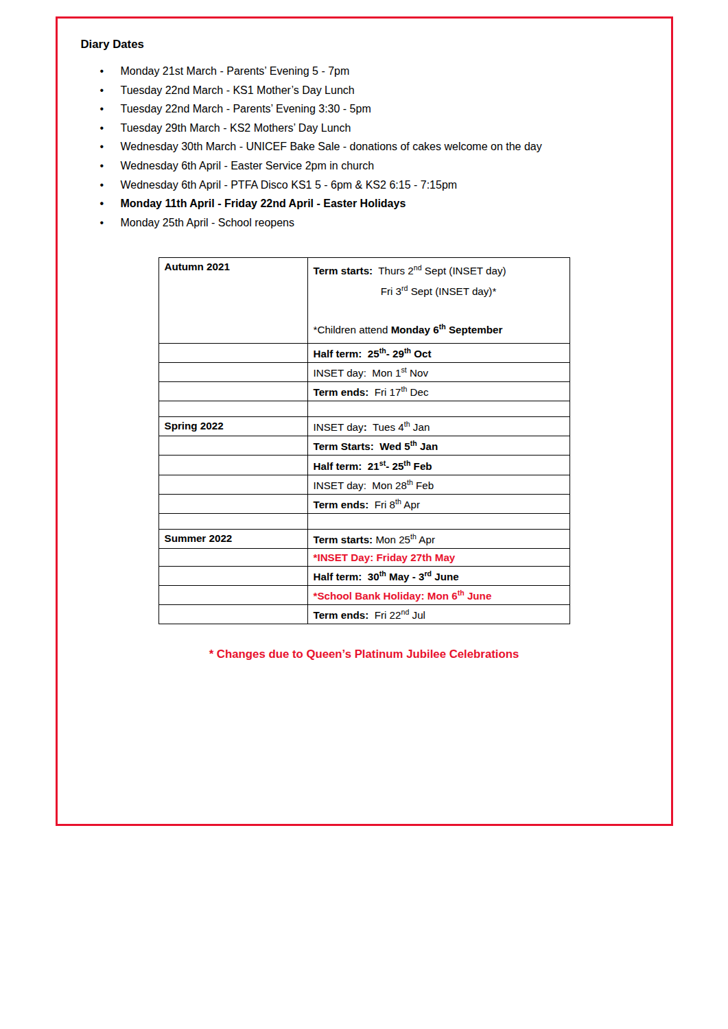Diary Dates
Monday 21st March - Parents’ Evening 5 - 7pm
Tuesday 22nd March - KS1 Mother’s Day Lunch
Tuesday 22nd March - Parents’ Evening 3:30 - 5pm
Tuesday 29th March - KS2 Mothers’ Day Lunch
Wednesday 30th March - UNICEF Bake Sale - donations of cakes welcome on the day
Wednesday 6th April - Easter Service 2pm in church
Wednesday 6th April - PTFA Disco KS1 5 - 6pm & KS2 6:15 - 7:15pm
Monday 11th April - Friday 22nd April - Easter Holidays
Monday 25th April - School reopens
| Autumn 2021 | Term starts: Thurs 2 nd Sept (INSET day) Fri 3 rd Sept (INSET day)* *Children attend Monday 6 th September |
| | Half term: 25 th - 29 th Oct |
| | INSET day: Mon 1 st Nov |
| | Term ends: Fri 17 th Dec |
| Spring 2022 | INSET day : Tues 4 th Jan |
| | Term Starts: Wed 5 th Jan |
| | Half term: 21 st - 25 th Feb |
| | INSET day: Mon 28 th Feb |
| | Term ends: Fri 8 th Apr |
| Summer 2022 | Term starts: Mon 25 th Apr |
| | *INSET Day: Friday 27th May |
| | Half term: 30 th May - 3 rd June |
| | *School Bank Holiday: Mon 6 th June |
| | Term ends: Fri 22 nd Jul |
* Changes due to Queen’s Platinum Jubilee Celebrations